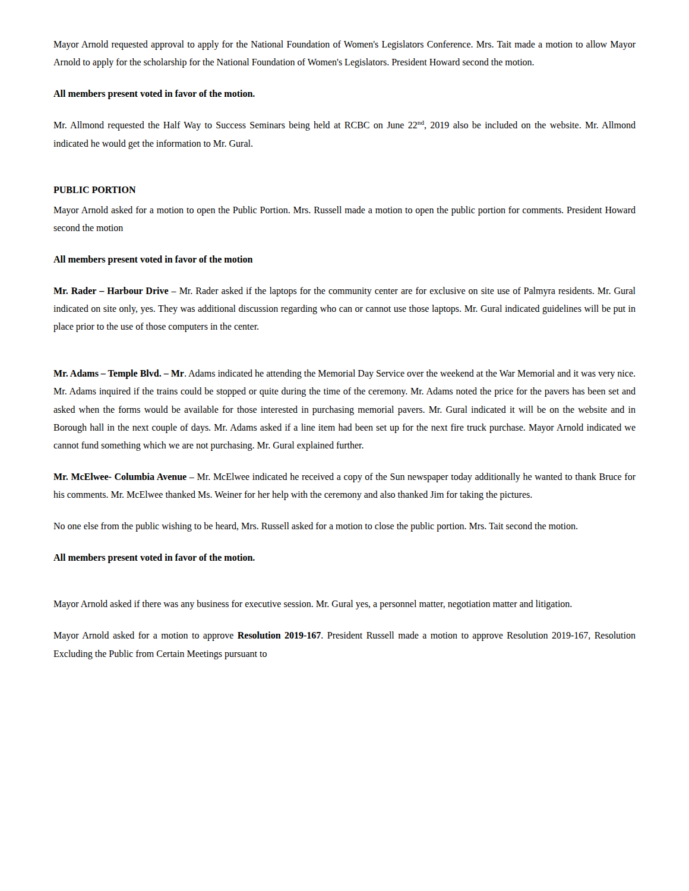Mayor Arnold requested approval to apply for the National Foundation of Women's Legislators Conference. Mrs. Tait made a motion to allow Mayor Arnold to apply for the scholarship for the National Foundation of Women's Legislators. President Howard second the motion.
All members present voted in favor of the motion.
Mr. Allmond requested the Half Way to Success Seminars being held at RCBC on June 22nd, 2019 also be included on the website. Mr. Allmond indicated he would get the information to Mr. Gural.
PUBLIC PORTION
Mayor Arnold asked for a motion to open the Public Portion. Mrs. Russell made a motion to open the public portion for comments. President Howard second the motion
All members present voted in favor of the motion
Mr. Rader – Harbour Drive – Mr. Rader asked if the laptops for the community center are for exclusive on site use of Palmyra residents. Mr. Gural indicated on site only, yes. They was additional discussion regarding who can or cannot use those laptops. Mr. Gural indicated guidelines will be put in place prior to the use of those computers in the center.
Mr. Adams – Temple Blvd. – Mr. Adams indicated he attending the Memorial Day Service over the weekend at the War Memorial and it was very nice. Mr. Adams inquired if the trains could be stopped or quite during the time of the ceremony. Mr. Adams noted the price for the pavers has been set and asked when the forms would be available for those interested in purchasing memorial pavers. Mr. Gural indicated it will be on the website and in Borough hall in the next couple of days. Mr. Adams asked if a line item had been set up for the next fire truck purchase. Mayor Arnold indicated we cannot fund something which we are not purchasing. Mr. Gural explained further.
Mr. McElwee- Columbia Avenue – Mr. McElwee indicated he received a copy of the Sun newspaper today additionally he wanted to thank Bruce for his comments. Mr. McElwee thanked Ms. Weiner for her help with the ceremony and also thanked Jim for taking the pictures.
No one else from the public wishing to be heard, Mrs. Russell asked for a motion to close the public portion. Mrs. Tait second the motion.
All members present voted in favor of the motion.
Mayor Arnold asked if there was any business for executive session. Mr. Gural yes, a personnel matter, negotiation matter and litigation.
Mayor Arnold asked for a motion to approve Resolution 2019-167. President Russell made a motion to approve Resolution 2019-167, Resolution Excluding the Public from Certain Meetings pursuant to